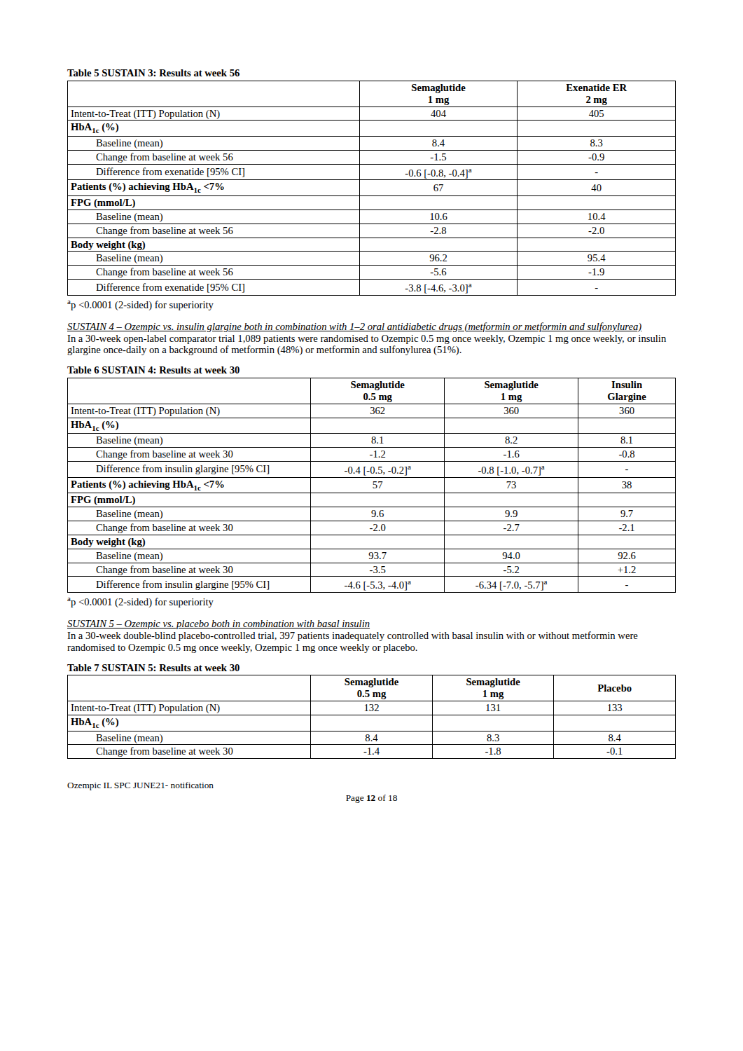Table 5 SUSTAIN 3: Results at week 56
| | Semaglutide 1 mg | Exenatide ER 2 mg |
| --- | --- | --- |
| Intent-to-Treat (ITT) Population (N) | 404 | 405 |
| HbA 1c (%) | | |
| Baseline (mean) | 8.4 | 8.3 |
| Change from baseline at week 56 | -1.5 | -0.9 |
| Difference from exenatide [95% CI] | -0.6 [-0.8, -0.4] a | - |
| Patients (%) achieving HbA 1c <7% | 67 | 40 |
| FPG (mmol/L) | | |
| Baseline (mean) | 10.6 | 10.4 |
| Change from baseline at week 56 | -2.8 | -2.0 |
| Body weight (kg) | | |
| Baseline (mean) | 96.2 | 95.4 |
| Change from baseline at week 56 | -5.6 | -1.9 |
| Difference from exenatide [95% CI] | -3.8 [-4.6, -3.0] a | - |
ap <0.0001 (2-sided) for superiority
SUSTAIN 4 – Ozempic vs. insulin glargine both in combination with 1–2 oral antidiabetic drugs (metformin or metformin and sulfonylurea)
In a 30-week open-label comparator trial 1,089 patients were randomised to Ozempic 0.5 mg once weekly, Ozempic 1 mg once weekly, or insulin glargine once-daily on a background of metformin (48%) or metformin and sulfonylurea (51%).
Table 6 SUSTAIN 4: Results at week 30
| | Semaglutide 0.5 mg | Semaglutide 1 mg | Insulin Glargine |
| --- | --- | --- | --- |
| Intent-to-Treat (ITT) Population (N) | 362 | 360 | 360 |
| HbA 1c (%) | | | |
| Baseline (mean) | 8.1 | 8.2 | 8.1 |
| Change from baseline at week 30 | -1.2 | -1.6 | -0.8 |
| Difference from insulin glargine [95% CI] | -0.4 [-0.5, -0.2] a | -0.8 [-1.0, -0.7] a | - |
| Patients (%) achieving HbA 1c <7% | 57 | 73 | 38 |
| FPG (mmol/L) | | | |
| Baseline (mean) | 9.6 | 9.9 | 9.7 |
| Change from baseline at week 30 | -2.0 | -2.7 | -2.1 |
| Body weight (kg) | | | |
| Baseline (mean) | 93.7 | 94.0 | 92.6 |
| Change from baseline at week 30 | -3.5 | -5.2 | +1.2 |
| Difference from insulin glargine [95% CI] | -4.6 [-5.3, -4.0] a | -6.34 [-7.0, -5.7] a | - |
ap <0.0001 (2-sided) for superiority
SUSTAIN 5 – Ozempic vs. placebo both in combination with basal insulin
In a 30-week double-blind placebo-controlled trial, 397 patients inadequately controlled with basal insulin with or without metformin were randomised to Ozempic 0.5 mg once weekly, Ozempic 1 mg once weekly or placebo.
Table 7 SUSTAIN 5: Results at week 30
| | Semaglutide 0.5 mg | Semaglutide 1 mg | Placebo |
| --- | --- | --- | --- |
| Intent-to-Treat (ITT) Population (N) | 132 | 131 | 133 |
| HbA 1c (%) | | | |
| Baseline (mean) | 8.4 | 8.3 | 8.4 |
| Change from baseline at week 30 | -1.4 | -1.8 | -0.1 |
Ozempic IL SPC JUNE21- notification
Page 12 of 18